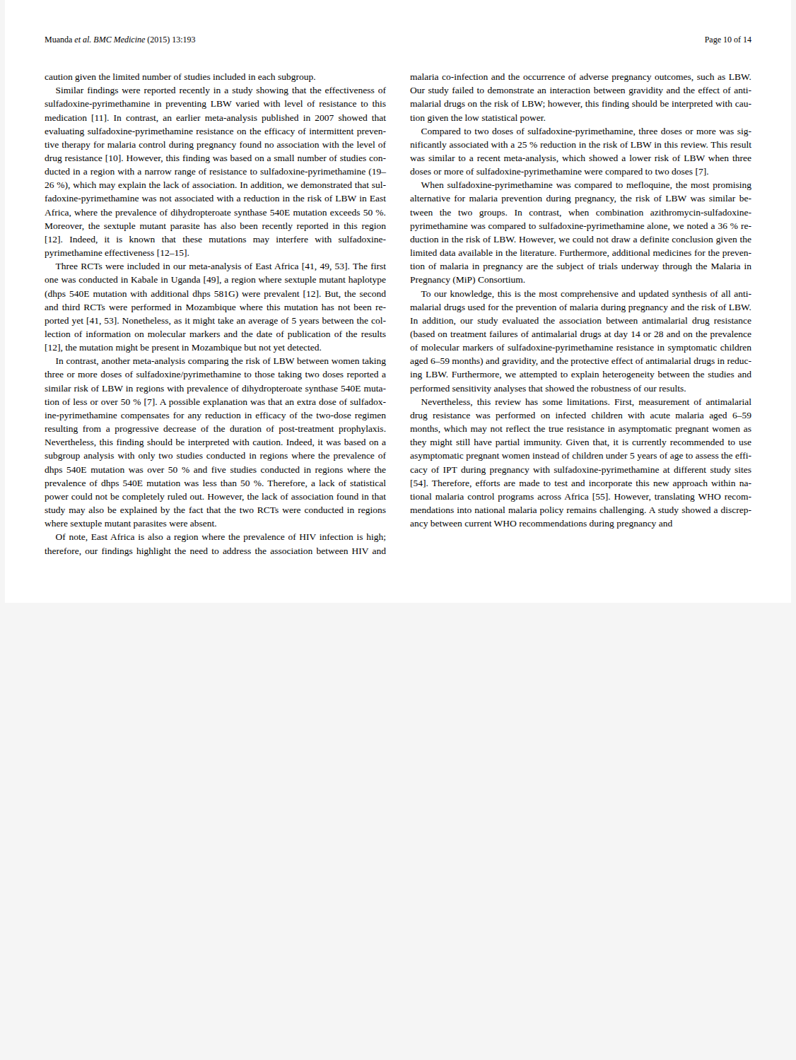Muanda et al. BMC Medicine (2015) 13:193
Page 10 of 14
caution given the limited number of studies included in each subgroup.
Similar findings were reported recently in a study showing that the effectiveness of sulfadoxine-pyrimethamine in preventing LBW varied with level of resistance to this medication [11]. In contrast, an earlier meta-analysis published in 2007 showed that evaluating sulfadoxine-pyrimethamine resistance on the efficacy of intermittent preventive therapy for malaria control during pregnancy found no association with the level of drug resistance [10]. However, this finding was based on a small number of studies conducted in a region with a narrow range of resistance to sulfadoxine-pyrimethamine (19–26 %), which may explain the lack of association. In addition, we demonstrated that sulfadoxine-pyrimethamine was not associated with a reduction in the risk of LBW in East Africa, where the prevalence of dihydropteroate synthase 540E mutation exceeds 50 %. Moreover, the sextuple mutant parasite has also been recently reported in this region [12]. Indeed, it is known that these mutations may interfere with sulfadoxine-pyrimethamine effectiveness [12–15].
Three RCTs were included in our meta-analysis of East Africa [41, 49, 53]. The first one was conducted in Kabale in Uganda [49], a region where sextuple mutant haplotype (dhps 540E mutation with additional dhps 581G) were prevalent [12]. But, the second and third RCTs were performed in Mozambique where this mutation has not been reported yet [41, 53]. Nonetheless, as it might take an average of 5 years between the collection of information on molecular markers and the date of publication of the results [12], the mutation might be present in Mozambique but not yet detected.
In contrast, another meta-analysis comparing the risk of LBW between women taking three or more doses of sulfadoxine/pyrimethamine to those taking two doses reported a similar risk of LBW in regions with prevalence of dihydropteroate synthase 540E mutation of less or over 50 % [7]. A possible explanation was that an extra dose of sulfadoxine-pyrimethamine compensates for any reduction in efficacy of the two-dose regimen resulting from a progressive decrease of the duration of post-treatment prophylaxis. Nevertheless, this finding should be interpreted with caution. Indeed, it was based on a subgroup analysis with only two studies conducted in regions where the prevalence of dhps 540E mutation was over 50 % and five studies conducted in regions where the prevalence of dhps 540E mutation was less than 50 %. Therefore, a lack of statistical power could not be completely ruled out. However, the lack of association found in that study may also be explained by the fact that the two RCTs were conducted in regions where sextuple mutant parasites were absent.
Of note, East Africa is also a region where the prevalence of HIV infection is high; therefore, our findings highlight the need to address the association between HIV and malaria co-infection and the occurrence of adverse pregnancy outcomes, such as LBW. Our study failed to demonstrate an interaction between gravidity and the effect of antimalarial drugs on the risk of LBW; however, this finding should be interpreted with caution given the low statistical power.
Compared to two doses of sulfadoxine-pyrimethamine, three doses or more was significantly associated with a 25 % reduction in the risk of LBW in this review. This result was similar to a recent meta-analysis, which showed a lower risk of LBW when three doses or more of sulfadoxine-pyrimethamine were compared to two doses [7].
When sulfadoxine-pyrimethamine was compared to mefloquine, the most promising alternative for malaria prevention during pregnancy, the risk of LBW was similar between the two groups. In contrast, when combination azithromycin-sulfadoxine-pyrimethamine was compared to sulfadoxine-pyrimethamine alone, we noted a 36 % reduction in the risk of LBW. However, we could not draw a definite conclusion given the limited data available in the literature. Furthermore, additional medicines for the prevention of malaria in pregnancy are the subject of trials underway through the Malaria in Pregnancy (MiP) Consortium.
To our knowledge, this is the most comprehensive and updated synthesis of all antimalarial drugs used for the prevention of malaria during pregnancy and the risk of LBW. In addition, our study evaluated the association between antimalarial drug resistance (based on treatment failures of antimalarial drugs at day 14 or 28 and on the prevalence of molecular markers of sulfadoxine-pyrimethamine resistance in symptomatic children aged 6–59 months) and gravidity, and the protective effect of antimalarial drugs in reducing LBW. Furthermore, we attempted to explain heterogeneity between the studies and performed sensitivity analyses that showed the robustness of our results.
Nevertheless, this review has some limitations. First, measurement of antimalarial drug resistance was performed on infected children with acute malaria aged 6–59 months, which may not reflect the true resistance in asymptomatic pregnant women as they might still have partial immunity. Given that, it is currently recommended to use asymptomatic pregnant women instead of children under 5 years of age to assess the efficacy of IPT during pregnancy with sulfadoxine-pyrimethamine at different study sites [54]. Therefore, efforts are made to test and incorporate this new approach within national malaria control programs across Africa [55]. However, translating WHO recommendations into national malaria policy remains challenging. A study showed a discrepancy between current WHO recommendations during pregnancy and